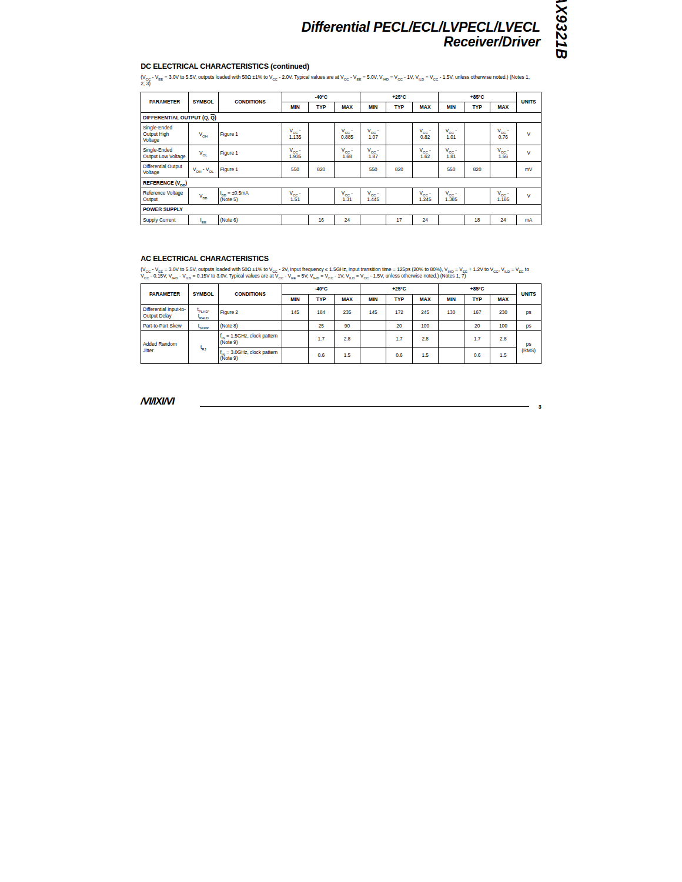MAX9321B
Differential PECL/ECL/LVPECL/LVECL
Receiver/Driver
DC ELECTRICAL CHARACTERISTICS (continued)
(VCC - VEE = 3.0V to 5.5V, outputs loaded with 50Ω ±1% to VCC - 2.0V. Typical values are at VCC - VEE = 5.0V, VIHD = VCC - 1V, VILD = VCC - 1.5V, unless otherwise noted.) (Notes 1, 2, 3)
| PARAMETER | SYMBOL | CONDITIONS | -40°C | +25°C | +85°C | UNITS |
| --- | --- | --- | --- | --- | --- | --- |
| MIN | TYP | MAX | MIN | TYP | MAX | MIN | TYP | MAX |
| DIFFERENTIAL OUTPUT (Q, Q ) |
| Single-Ended Output High Voltage | V OH | Figure 1 | V CC - 1.135 | | V CC - 0.885 | V CC - 1.07 | | V CC - 0.82 | V CC - 1.01 | | V CC - 0.76 | V |
| Single-Ended Output Low Voltage | V OL | Figure 1 | V CC - 1.935 | | V CC - 1.68 | V CC - 1.87 | | V CC - 1.62 | V CC - 1.81 | | V CC - 1.56 | V |
| Differential Output Voltage | V OH - V OL | Figure 1 | 550 | 820 | | 550 | 820 | | 550 | 820 | | mV |
| REFERENCE (V BB ) |
| Reference Voltage Output | V BB | I BB = ±0.5mA (Note 5) | V CC - 1.51 | | V CC - 1.31 | V CC - 1.445 | | V CC - 1.245 | V CC - 1.385 | | V CC - 1.185 | V |
| POWER SUPPLY |
| Supply Current | I EE | (Note 6) | | 16 | 24 | | 17 | 24 | | 18 | 24 | mA |
AC ELECTRICAL CHARACTERISTICS
(VCC - VEE = 3.0V to 5.5V, outputs loaded with 50Ω ±1% to VCC - 2V, input frequency ≤ 1.5GHz, input transition time = 125ps (20% to 80%), VIHD = VEE + 1.2V to VCC, VILD = VEE to VCC - 0.15V, VIHD - VILD = 0.15V to 3.0V. Typical values are at VCC - VEE = 5V, VIHD = VCC - 1V, VILD = VCC - 1.5V, unless otherwise noted.) (Notes 1, 7)
| PARAMETER | SYMBOL | CONDITIONS | -40°C | +25°C | +85°C | UNITS |
| --- | --- | --- | --- | --- | --- | --- |
| MIN | TYP | MAX | MIN | TYP | MAX | MIN | TYP | MAX |
| Differential Input-to-Output Delay | t PLHD , t PHLD | Figure 2 | 145 | 184 | 235 | 145 | 172 | 245 | 130 | 167 | 230 | ps |
| Part-to-Part Skew | t SKPP | (Note 8) | | 25 | 90 | | 20 | 100 | | 20 | 100 | ps |
| Added Random Jitter | t RJ | f IN = 1.5GHz, clock pattern (Note 9) | | 1.7 | 2.8 | | 1.7 | 2.8 | | 1.7 | 2.8 | ps (RMS) |
| f IN = 3.0GHz, clock pattern (Note 9) | | 0.6 | 1.5 | | 0.6 | 1.5 | | 0.6 | 1.5 |
/VI/IXI/VI
3